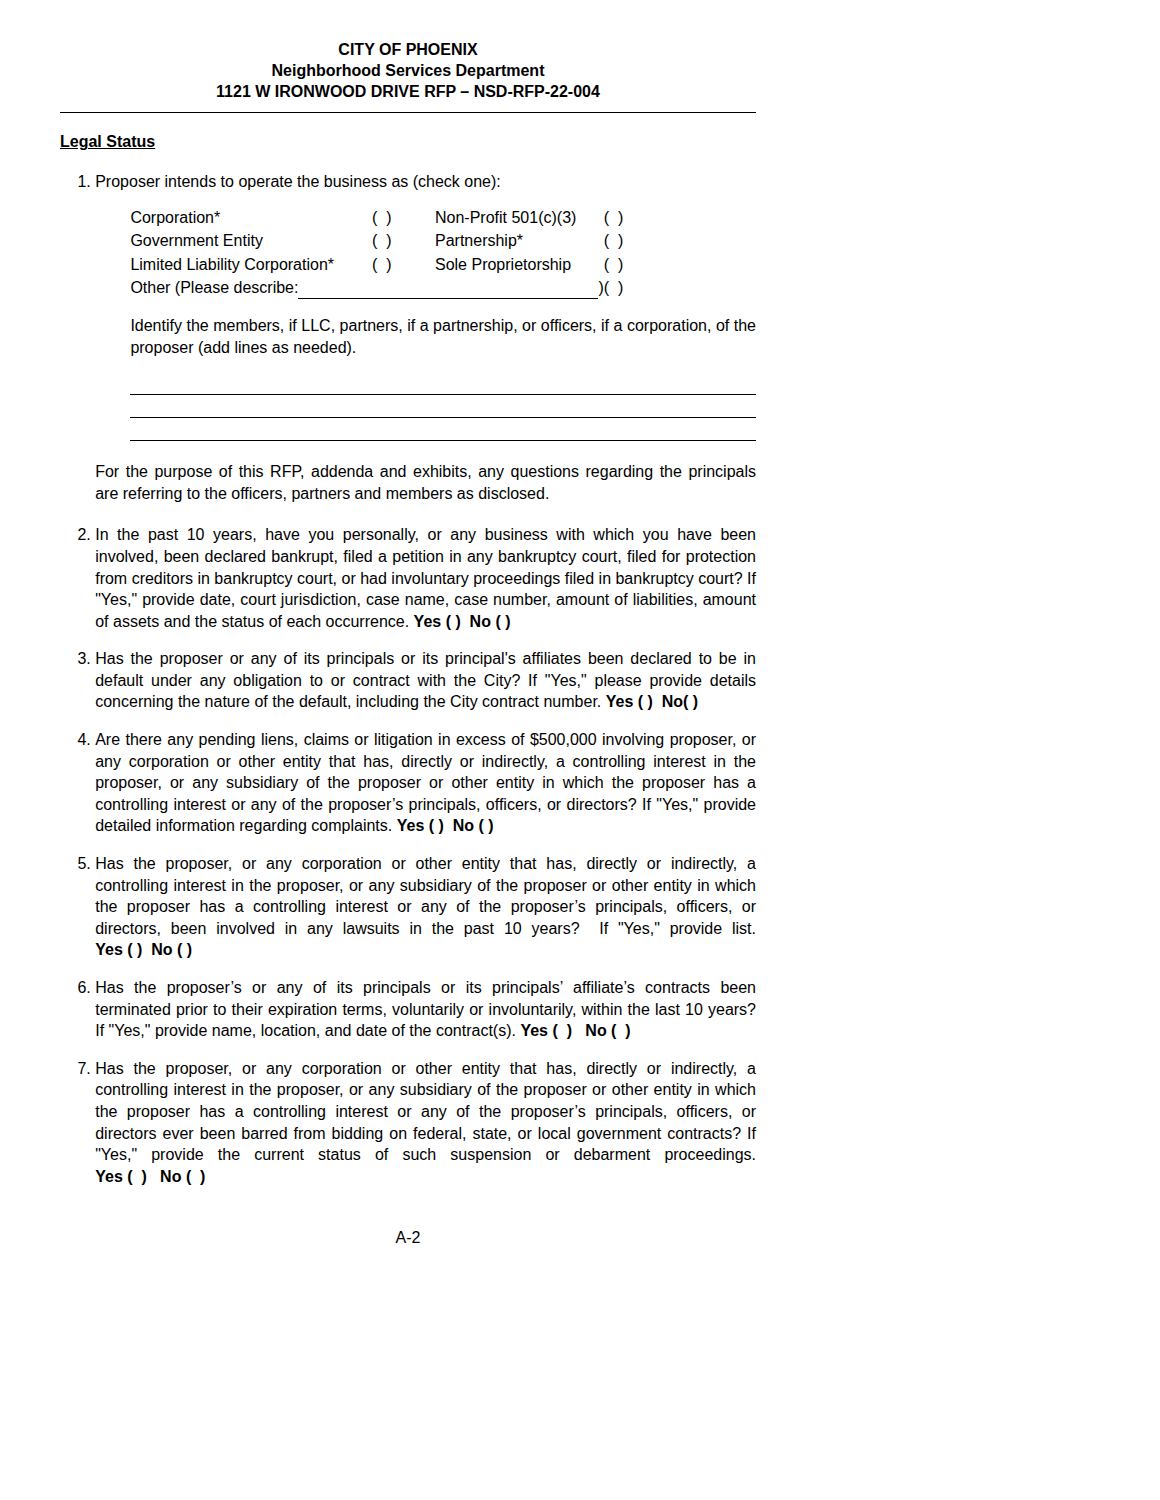CITY OF PHOENIX
Neighborhood Services Department
1121 W IRONWOOD DRIVE RFP – NSD-RFP-22-004
Legal Status
Proposer intends to operate the business as (check one):
| Corporation* | ( ) | Non-Profit 501(c)(3) | ( ) |
| Government Entity | ( ) | Partnership* | ( ) |
| Limited Liability Corporation* | ( ) | Sole Proprietorship | ( ) |
| Other (Please describe: ) | ( ) |
Identify the members, if LLC, partners, if a partnership, or officers, if a corporation, of the proposer (add lines as needed).
For the purpose of this RFP, addenda and exhibits, any questions regarding the principals are referring to the officers, partners and members as disclosed.
In the past 10 years, have you personally, or any business with which you have been involved, been declared bankrupt, filed a petition in any bankruptcy court, filed for protection from creditors in bankruptcy court, or had involuntary proceedings filed in bankruptcy court? If "Yes," provide date, court jurisdiction, case name, case number, amount of liabilities, amount of assets and the status of each occurrence. Yes ( ) No ( )
Has the proposer or any of its principals or its principal's affiliates been declared to be in default under any obligation to or contract with the City? If "Yes," please provide details concerning the nature of the default, including the City contract number. Yes ( ) No( )
Are there any pending liens, claims or litigation in excess of $500,000 involving proposer, or any corporation or other entity that has, directly or indirectly, a controlling interest in the proposer, or any subsidiary of the proposer or other entity in which the proposer has a controlling interest or any of the proposer’s principals, officers, or directors? If "Yes," provide detailed information regarding complaints. Yes ( ) No ( )
Has the proposer, or any corporation or other entity that has, directly or indirectly, a controlling interest in the proposer, or any subsidiary of the proposer or other entity in which the proposer has a controlling interest or any of the proposer’s principals, officers, or directors, been involved in any lawsuits in the past 10 years? If "Yes," provide list. Yes ( ) No ( )
Has the proposer’s or any of its principals or its principals’ affiliate’s contracts been terminated prior to their expiration terms, voluntarily or involuntarily, within the last 10 years? If "Yes," provide name, location, and date of the contract(s). Yes ( ) No ( )
Has the proposer, or any corporation or other entity that has, directly or indirectly, a controlling interest in the proposer, or any subsidiary of the proposer or other entity in which the proposer has a controlling interest or any of the proposer’s principals, officers, or directors ever been barred from bidding on federal, state, or local government contracts? If "Yes," provide the current status of such suspension or debarment proceedings. Yes ( ) No ( )
A-2